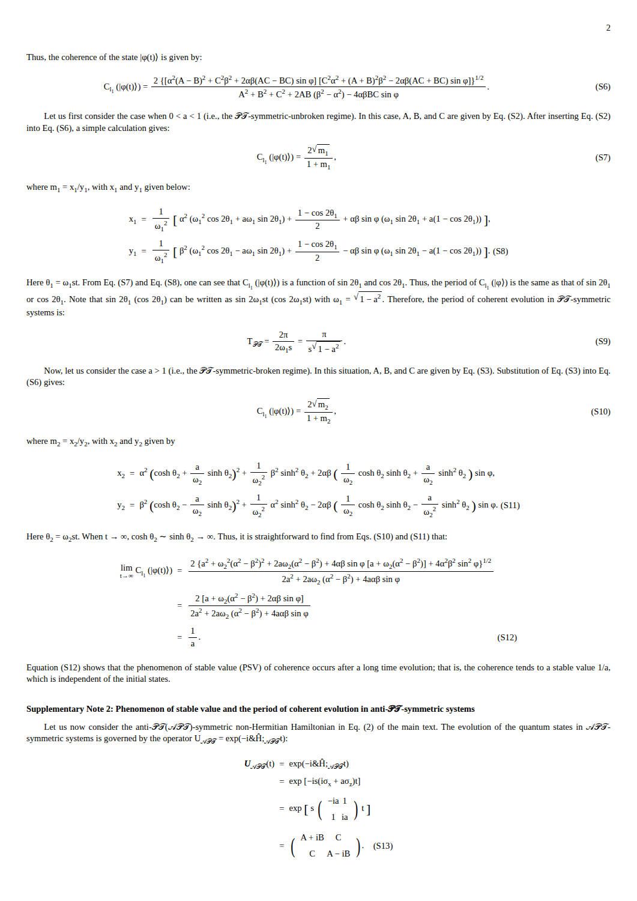2
Thus, the coherence of the state |φ(t)⟩ is given by:
Cl1 (|φ(t)⟩) = 2 {[α2(A − B)2 + C2β2 + 2αβ(AC − BC) sin φ] [C2α2 + (A + B)2β2 − 2αβ(AC + BC) sin φ]}1/2 A2 + B2 + C2 + 2AB (β2 − α2) − 4αβBC sin φ .
(S6)
Let us first consider the case when 0 < a < 1 (i.e., the 𝒫𝒯-symmetric-unbroken regime). In this case, A, B, and C are given by Eq. (S2). After inserting Eq. (S2) into Eq. (S6), a simple calculation gives:
Cl1 (|φ(t)⟩) = 2m1 1 + m1 ,
(S7)
where m1 = x1/y1, with x1 and y1 given below:
| x 1 | = | 1 ω 1 2 [ α 2 (ω 1 2 cos 2θ 1 + aω 1 sin 2θ 1 ) + 1 − cos 2θ 1 2 + αβ sin φ (ω 1 sin 2θ 1 + a(1 − cos 2θ 1 )) ] , | |
| y 1 | = | 1 ω 1 2 [ β 2 (ω 1 2 cos 2θ 1 − aω 1 sin 2θ 1 ) + 1 − cos 2θ 1 2 − αβ sin φ (ω 1 sin 2θ 1 − a(1 − cos 2θ 1 )) ] . | (S8) |
Here θ1 = ω1st. From Eq. (S7) and Eq. (S8), one can see that Cl1 (|φ(t)⟩) is a function of sin 2θ1 and cos 2θ1. Thus, the period of Cl1 (|φ⟩) is the same as that of sin 2θ1 or cos 2θ1. Note that sin 2θ1 (cos 2θ1) can be written as sin 2ω1st (cos 2ω1st) with ω1 = 1 − a2. Therefore, the period of coherent evolution in 𝒫𝒯-symmetric systems is:
T𝒫𝒯 = 2π 2ω1s = πs1 − a2.
(S9)
Now, let us consider the case a > 1 (i.e., the 𝒫𝒯-symmetric-broken regime). In this situation, A, B, and C are given by Eq. (S3). Substitution of Eq. (S3) into Eq. (S6) gives:
Cl1 (|φ(t)⟩) = 2m2 1 + m2 ,
(S10)
where m2 = x2/y2, with x2 and y2 given by
| x 2 | = | α 2 ( cosh θ 2 + a ω 2 sinh θ 2 ) 2 + 1 ω 2 2 β 2 sinh 2 θ 2 + 2αβ ( 1 ω 2 cosh θ 2 sinh θ 2 + a ω 2 sinh 2 θ 2 ) sin φ, | |
| y 2 | = | β 2 ( cosh θ 2 − a ω 2 sinh θ 2 ) 2 + 1 ω 2 2 α 2 sinh 2 θ 2 − 2αβ ( 1 ω 2 cosh θ 2 sinh θ 2 − a ω 2 2 sinh 2 θ 2 ) sin φ. | (S11) |
Here θ2 = ω2st. When t → ∞, cosh θ2 ∼ sinh θ2 → ∞. Thus, it is straightforward to find from Eqs. (S10) and (S11) that:
| lim t→∞ C l 1 (/φ(t)⟩) | = | 2 {a 2 + ω 2 2 (α 2 − β 2 ) 2 + 2aω 2 (α 2 − β 2 ) + 4αβ sin φ [a + ω 2 (α 2 − β 2 )] + 4α 2 β 2 sin 2 φ} 1/2 2a 2 + 2aω 2 (α 2 − β 2 ) + 4aαβ sin φ | |
| | = | 2 [a + ω 2 (α 2 − β 2 ) + 2αβ sin φ] 2a 2 + 2aω 2 (α 2 − β 2 ) + 4aαβ sin φ | |
| | = | 1 a . | (S12) |
Equation (S12) shows that the phenomenon of stable value (PSV) of coherence occurs after a long time evolution; that is, the coherence tends to a stable value 1/a, which is independent of the initial states.
Supplementary Note 2: Phenomenon of stable value and the period of coherent evolution in anti-𝒫𝒯-symmetric systems
Let us now consider the anti-𝒫𝒯(𝒜𝒫𝒯)-symmetric non-Hermitian Hamiltonian in Eq. (2) of the main text. The evolution of the quantum states in 𝒜𝒫𝒯-symmetric systems is governed by the operator U𝒜𝒫𝒯 = exp(−i&Ĥ;𝒜𝒫𝒯t):
| U 𝒜𝒫𝒯 (t) | = | exp(−i&Ĥ; 𝒜𝒫𝒯 t) | |
| | = | exp [−is(iσ x + aσ z )t] | |
| | = | exp [ s ( / −ia / 1 / / 1 / ia / ) t ] | |
| | = | ( / A + iB / C / / C / A − iB / ) . | (S13) |